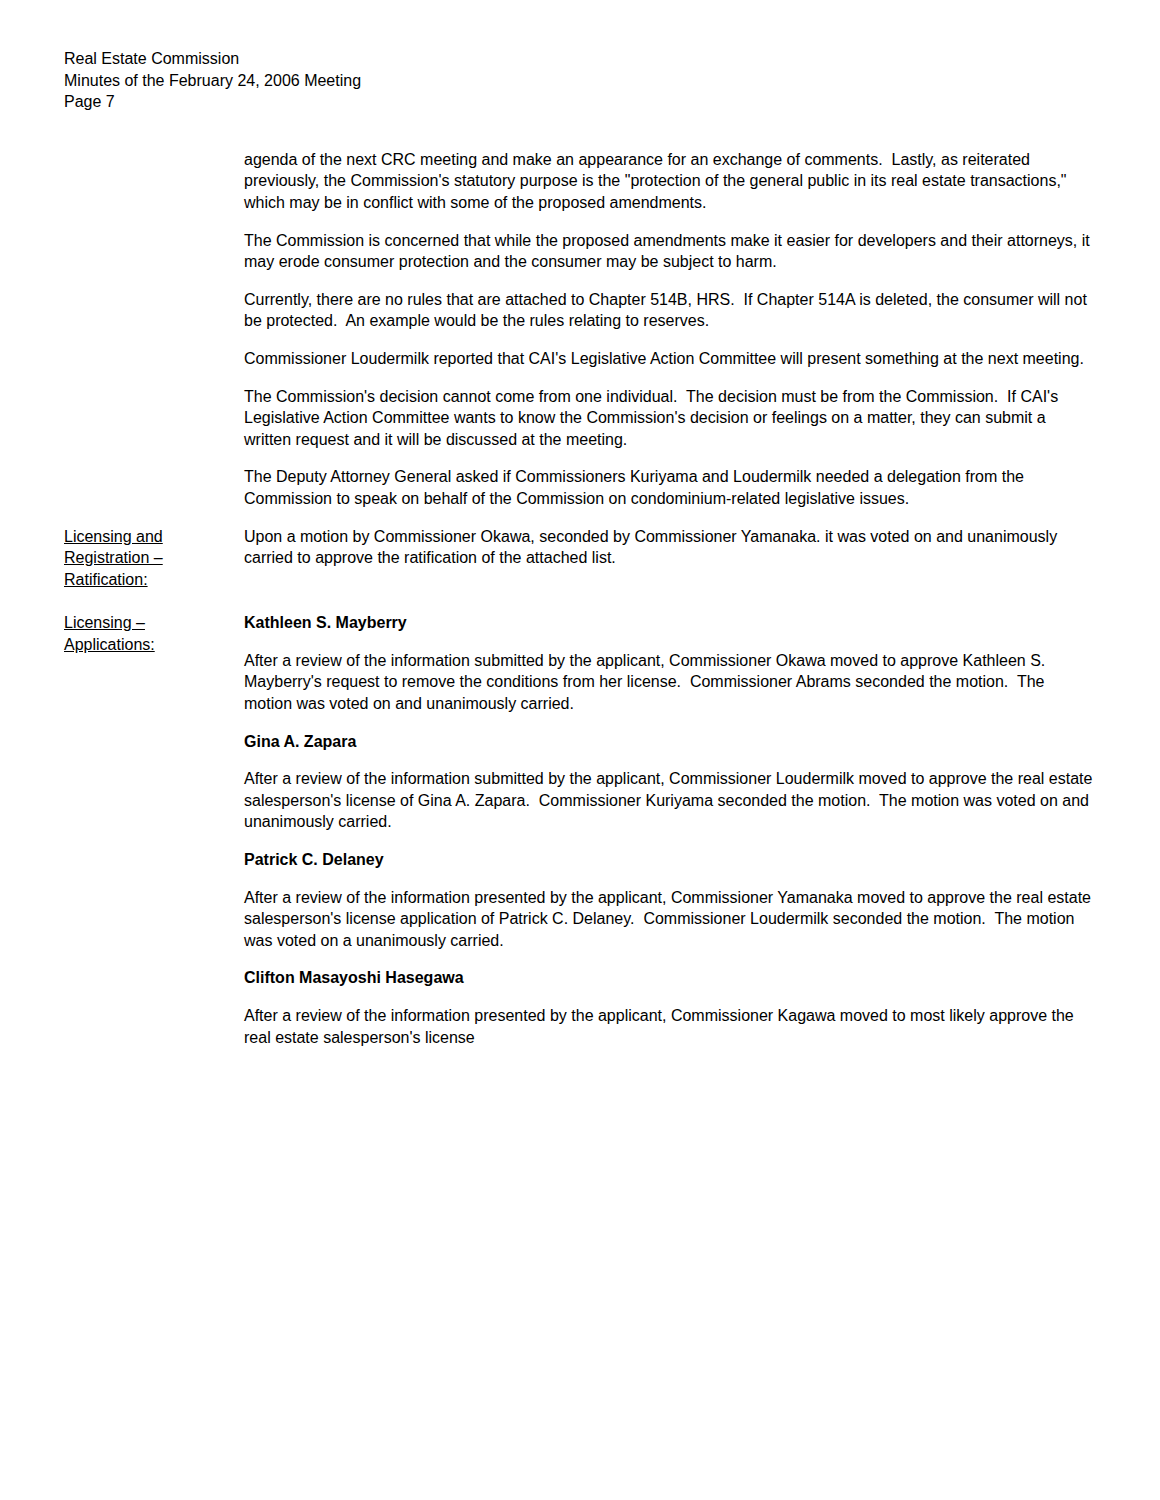Real Estate Commission
Minutes of the February 24, 2006 Meeting
Page 7
agenda of the next CRC meeting and make an appearance for an exchange of comments. Lastly, as reiterated previously, the Commission's statutory purpose is the "protection of the general public in its real estate transactions," which may be in conflict with some of the proposed amendments.
The Commission is concerned that while the proposed amendments make it easier for developers and their attorneys, it may erode consumer protection and the consumer may be subject to harm.
Currently, there are no rules that are attached to Chapter 514B, HRS. If Chapter 514A is deleted, the consumer will not be protected. An example would be the rules relating to reserves.
Commissioner Loudermilk reported that CAI's Legislative Action Committee will present something at the next meeting.
The Commission's decision cannot come from one individual. The decision must be from the Commission. If CAI's Legislative Action Committee wants to know the Commission's decision or feelings on a matter, they can submit a written request and it will be discussed at the meeting.
The Deputy Attorney General asked if Commissioners Kuriyama and Loudermilk needed a delegation from the Commission to speak on behalf of the Commission on condominium-related legislative issues.
Licensing and Registration – Ratification:
Upon a motion by Commissioner Okawa, seconded by Commissioner Yamanaka. it was voted on and unanimously carried to approve the ratification of the attached list.
Licensing – Applications:
Kathleen S. Mayberry
After a review of the information submitted by the applicant, Commissioner Okawa moved to approve Kathleen S. Mayberry's request to remove the conditions from her license. Commissioner Abrams seconded the motion. The motion was voted on and unanimously carried.
Gina A. Zapara
After a review of the information submitted by the applicant, Commissioner Loudermilk moved to approve the real estate salesperson's license of Gina A. Zapara. Commissioner Kuriyama seconded the motion. The motion was voted on and unanimously carried.
Patrick C. Delaney
After a review of the information presented by the applicant, Commissioner Yamanaka moved to approve the real estate salesperson's license application of Patrick C. Delaney. Commissioner Loudermilk seconded the motion. The motion was voted on a unanimously carried.
Clifton Masayoshi Hasegawa
After a review of the information presented by the applicant, Commissioner Kagawa moved to most likely approve the real estate salesperson's license